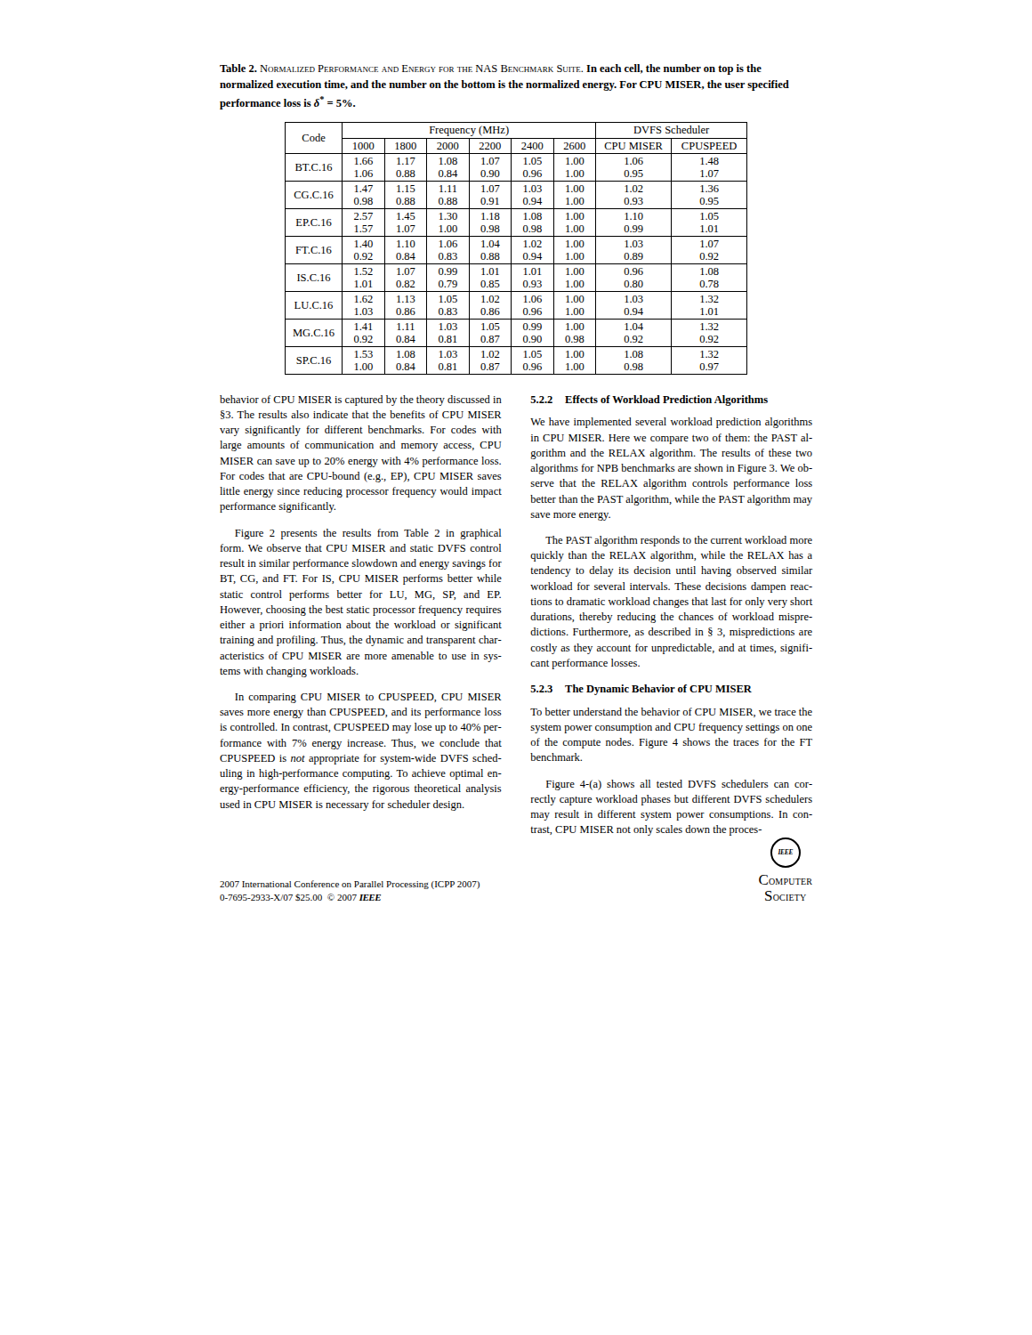Table 2. Normalized Performance and Energy for the NAS Benchmark Suite. In each cell, the number on top is the normalized execution time, and the number on the bottom is the normalized energy. For CPU MISER, the user specified performance loss is δ* = 5%.
| Code | Frequency (MHz) | DVFS Scheduler |
| --- | --- | --- |
| 1000 | 1800 | 2000 | 2200 | 2400 | 2600 | CPU MISER | CPUSPEED |
| BT.C.16 | 1.66 1.06 | 1.17 0.88 | 1.08 0.84 | 1.07 0.90 | 1.05 0.96 | 1.00 1.00 | 1.06 0.95 | 1.48 1.07 |
| CG.C.16 | 1.47 0.98 | 1.15 0.88 | 1.11 0.88 | 1.07 0.91 | 1.03 0.94 | 1.00 1.00 | 1.02 0.93 | 1.36 0.95 |
| EP.C.16 | 2.57 1.57 | 1.45 1.07 | 1.30 1.00 | 1.18 0.98 | 1.08 0.98 | 1.00 1.00 | 1.10 0.99 | 1.05 1.01 |
| FT.C.16 | 1.40 0.92 | 1.10 0.84 | 1.06 0.83 | 1.04 0.88 | 1.02 0.94 | 1.00 1.00 | 1.03 0.89 | 1.07 0.92 |
| IS.C.16 | 1.52 1.01 | 1.07 0.82 | 0.99 0.79 | 1.01 0.85 | 1.01 0.93 | 1.00 1.00 | 0.96 0.80 | 1.08 0.78 |
| LU.C.16 | 1.62 1.03 | 1.13 0.86 | 1.05 0.83 | 1.02 0.86 | 1.06 0.96 | 1.00 1.00 | 1.03 0.94 | 1.32 1.01 |
| MG.C.16 | 1.41 0.92 | 1.11 0.84 | 1.03 0.81 | 1.05 0.87 | 0.99 0.90 | 1.00 0.98 | 1.04 0.92 | 1.32 0.92 |
| SP.C.16 | 1.53 1.00 | 1.08 0.84 | 1.03 0.81 | 1.02 0.87 | 1.05 0.96 | 1.00 1.00 | 1.08 0.98 | 1.32 0.97 |
behavior of CPU MISER is captured by the theory discussed in §3. The results also indicate that the benefits of CPU MISER vary significantly for different benchmarks. For codes with large amounts of communication and memory access, CPU MISER can save up to 20% energy with 4% performance loss. For codes that are CPU-bound (e.g., EP), CPU MISER saves little energy since reducing processor frequency would impact performance significantly.
Figure 2 presents the results from Table 2 in graphical form. We observe that CPU MISER and static DVFS control result in similar performance slowdown and energy savings for BT, CG, and FT. For IS, CPU MISER performs better while static control performs better for LU, MG, SP, and EP. However, choosing the best static processor frequency requires either a priori information about the workload or significant training and profiling. Thus, the dynamic and transparent characteristics of CPU MISER are more amenable to use in systems with changing workloads.
In comparing CPU MISER to CPUSPEED, CPU MISER saves more energy than CPUSPEED, and its performance loss is controlled. In contrast, CPUSPEED may lose up to 40% performance with 7% energy increase. Thus, we conclude that CPUSPEED is not appropriate for system-wide DVFS scheduling in high-performance computing. To achieve optimal energy-performance efficiency, the rigorous theoretical analysis used in CPU MISER is necessary for scheduler design.
5.2.2 Effects of Workload Prediction Algorithms
We have implemented several workload prediction algorithms in CPU MISER. Here we compare two of them: the PAST algorithm and the RELAX algorithm. The results of these two algorithms for NPB benchmarks are shown in Figure 3. We observe that the RELAX algorithm controls performance loss better than the PAST algorithm, while the PAST algorithm may save more energy.
The PAST algorithm responds to the current workload more quickly than the RELAX algorithm, while the RELAX has a tendency to delay its decision until having observed similar workload for several intervals. These decisions dampen reactions to dramatic workload changes that last for only very short durations, thereby reducing the chances of workload mispredictions. Furthermore, as described in § 3, mispredictions are costly as they account for unpredictable, and at times, significant performance losses.
5.2.3 The Dynamic Behavior of CPU MISER
To better understand the behavior of CPU MISER, we trace the system power consumption and CPU frequency settings on one of the compute nodes. Figure 4 shows the traces for the FT benchmark.
Figure 4-(a) shows all tested DVFS schedulers can correctly capture workload phases but different DVFS schedulers may result in different system power consumptions. In contrast, CPU MISER not only scales down the proces-
2007 International Conference on Parallel Processing (ICPP 2007)
0-7695-2933-X/07 $25.00 © 2007 IEEE
Computer
Society